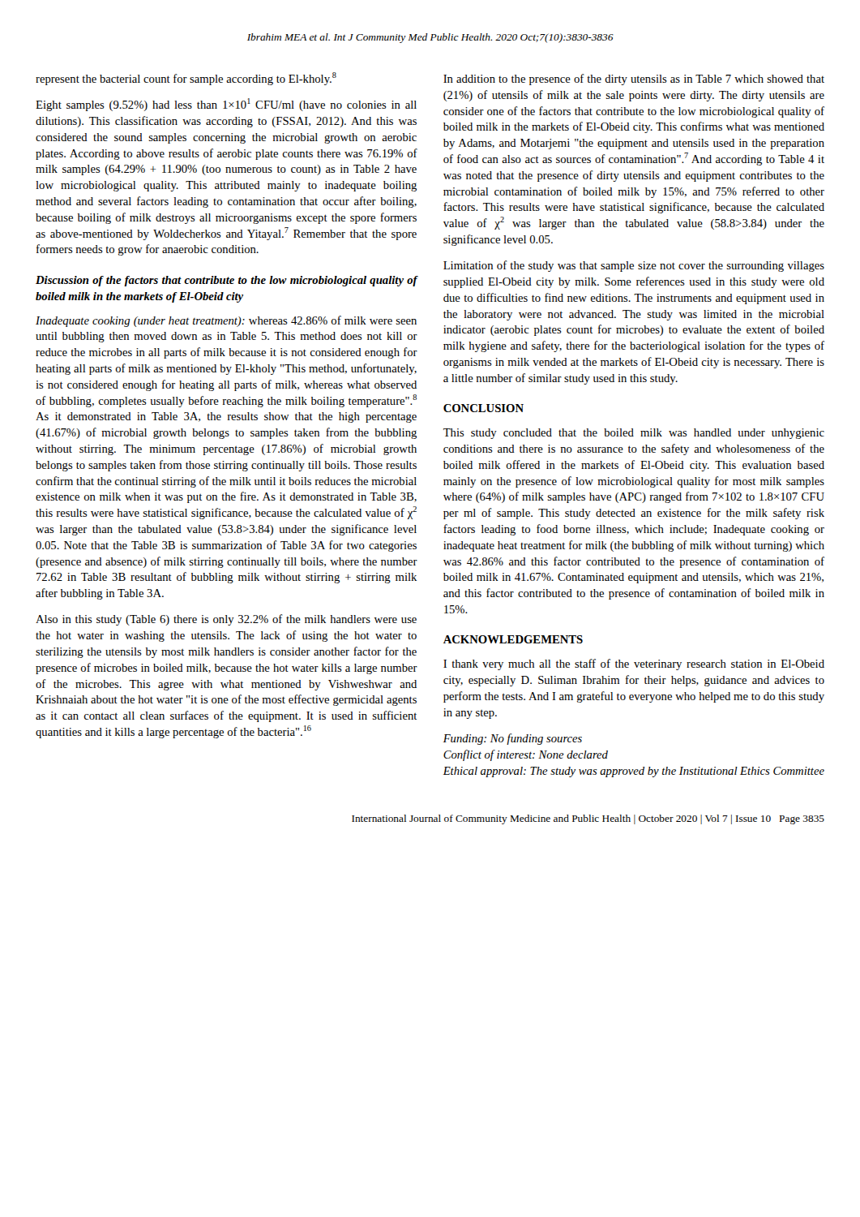Ibrahim MEA et al. Int J Community Med Public Health. 2020 Oct;7(10):3830-3836
represent the bacterial count for sample according to El-kholy.8
Eight samples (9.52%) had less than 1×101 CFU/ml (have no colonies in all dilutions). This classification was according to (FSSAI, 2012). And this was considered the sound samples concerning the microbial growth on aerobic plates. According to above results of aerobic plate counts there was 76.19% of milk samples (64.29% + 11.90% (too numerous to count) as in Table 2 have low microbiological quality. This attributed mainly to inadequate boiling method and several factors leading to contamination that occur after boiling, because boiling of milk destroys all microorganisms except the spore formers as above-mentioned by Woldecherkos and Yitayal.7 Remember that the spore formers needs to grow for anaerobic condition.
Discussion of the factors that contribute to the low microbiological quality of boiled milk in the markets of El-Obeid city
Inadequate cooking (under heat treatment): whereas 42.86% of milk were seen until bubbling then moved down as in Table 5. This method does not kill or reduce the microbes in all parts of milk because it is not considered enough for heating all parts of milk as mentioned by El-kholy "This method, unfortunately, is not considered enough for heating all parts of milk, whereas what observed of bubbling, completes usually before reaching the milk boiling temperature".8 As it demonstrated in Table 3A, the results show that the high percentage (41.67%) of microbial growth belongs to samples taken from the bubbling without stirring. The minimum percentage (17.86%) of microbial growth belongs to samples taken from those stirring continually till boils. Those results confirm that the continual stirring of the milk until it boils reduces the microbial existence on milk when it was put on the fire. As it demonstrated in Table 3B, this results were have statistical significance, because the calculated value of χ2 was larger than the tabulated value (53.8>3.84) under the significance level 0.05. Note that the Table 3B is summarization of Table 3A for two categories (presence and absence) of milk stirring continually till boils, where the number 72.62 in Table 3B resultant of bubbling milk without stirring + stirring milk after bubbling in Table 3A.
Also in this study (Table 6) there is only 32.2% of the milk handlers were use the hot water in washing the utensils. The lack of using the hot water to sterilizing the utensils by most milk handlers is consider another factor for the presence of microbes in boiled milk, because the hot water kills a large number of the microbes. This agree with what mentioned by Vishweshwar and Krishnaiah about the hot water "it is one of the most effective germicidal agents as it can contact all clean surfaces of the equipment. It is used in sufficient quantities and it kills a large percentage of the bacteria".16
In addition to the presence of the dirty utensils as in Table 7 which showed that (21%) of utensils of milk at the sale points were dirty. The dirty utensils are consider one of the factors that contribute to the low microbiological quality of boiled milk in the markets of El-Obeid city. This confirms what was mentioned by Adams, and Motarjemi "the equipment and utensils used in the preparation of food can also act as sources of contamination".7 And according to Table 4 it was noted that the presence of dirty utensils and equipment contributes to the microbial contamination of boiled milk by 15%, and 75% referred to other factors. This results were have statistical significance, because the calculated value of χ2 was larger than the tabulated value (58.8>3.84) under the significance level 0.05.
Limitation of the study was that sample size not cover the surrounding villages supplied El-Obeid city by milk. Some references used in this study were old due to difficulties to find new editions. The instruments and equipment used in the laboratory were not advanced. The study was limited in the microbial indicator (aerobic plates count for microbes) to evaluate the extent of boiled milk hygiene and safety, there for the bacteriological isolation for the types of organisms in milk vended at the markets of El-Obeid city is necessary. There is a little number of similar study used in this study.
CONCLUSION
This study concluded that the boiled milk was handled under unhygienic conditions and there is no assurance to the safety and wholesomeness of the boiled milk offered in the markets of El-Obeid city. This evaluation based mainly on the presence of low microbiological quality for most milk samples where (64%) of milk samples have (APC) ranged from 7×102 to 1.8×107 CFU per ml of sample. This study detected an existence for the milk safety risk factors leading to food borne illness, which include; Inadequate cooking or inadequate heat treatment for milk (the bubbling of milk without turning) which was 42.86% and this factor contributed to the presence of contamination of boiled milk in 41.67%. Contaminated equipment and utensils, which was 21%, and this factor contributed to the presence of contamination of boiled milk in 15%.
ACKNOWLEDGEMENTS
I thank very much all the staff of the veterinary research station in El-Obeid city, especially D. Suliman Ibrahim for their helps, guidance and advices to perform the tests. And I am grateful to everyone who helped me to do this study in any step.
Funding: No funding sources
Conflict of interest: None declared
Ethical approval: The study was approved by the Institutional Ethics Committee
International Journal of Community Medicine and Public Health | October 2020 | Vol 7 | Issue 10 Page 3835